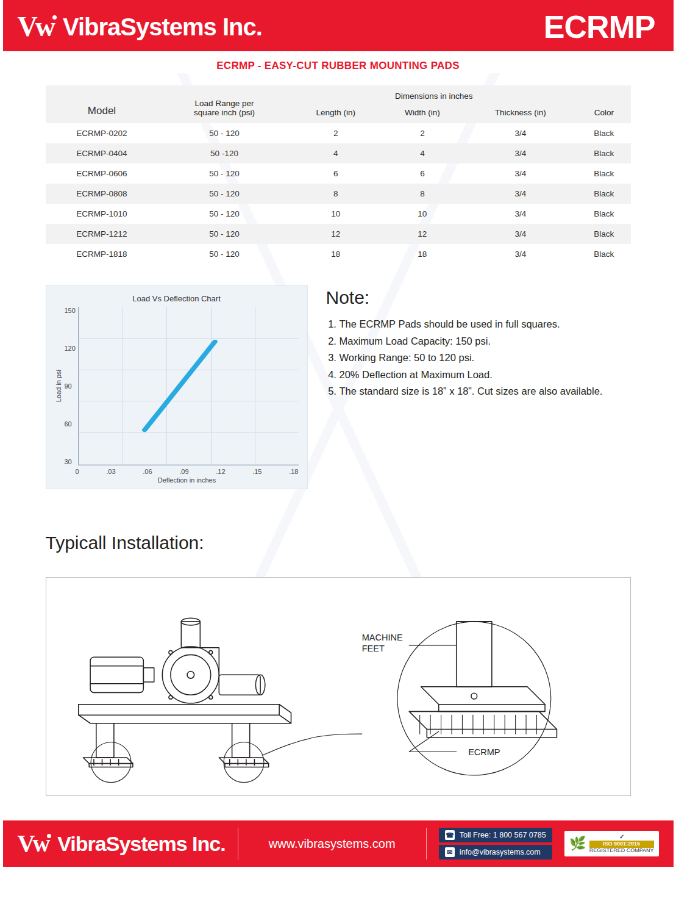Vw VibraSystems Inc.
ECRMP
ECRMP - EASY-CUT RUBBER MOUNTING PADS
| Model | Load Range per square inch (psi) | Dimensions in inches | Color |
| --- | --- | --- | --- |
| Length (in) | Width (in) | Thickness (in) |
| ECRMP-0202 | 50 - 120 | 2 | 2 | 3/4 | Black |
| ECRMP-0404 | 50 -120 | 4 | 4 | 3/4 | Black |
| ECRMP-0606 | 50 - 120 | 6 | 6 | 3/4 | Black |
| ECRMP-0808 | 50 - 120 | 8 | 8 | 3/4 | Black |
| ECRMP-1010 | 50 - 120 | 10 | 10 | 3/4 | Black |
| ECRMP-1212 | 50 - 120 | 12 | 12 | 3/4 | Black |
| ECRMP-1818 | 50 - 120 | 18 | 18 | 3/4 | Black |
Load Vs Deflection Chart
Load in psi
150 120 90 60 30
0.03.06.09.12.15.18
Deflection in inches
Note:
The ECRMP Pads should be used in full squares.
Maximum Load Capacity: 150 psi.
Working Range: 50 to 120 psi.
20% Deflection at Maximum Load.
The standard size is 18” x 18”. Cut sizes are also available.
Typicall Installation:
MACHINE FEET ECRMP
Vw VibraSystems Inc.
www.vibrasystems.com
☎ Toll Free: 1 800 567 0785
✉ info@vibrasystems.com
🌿
✓ ISO 9001:2015 REGISTERED COMPANY